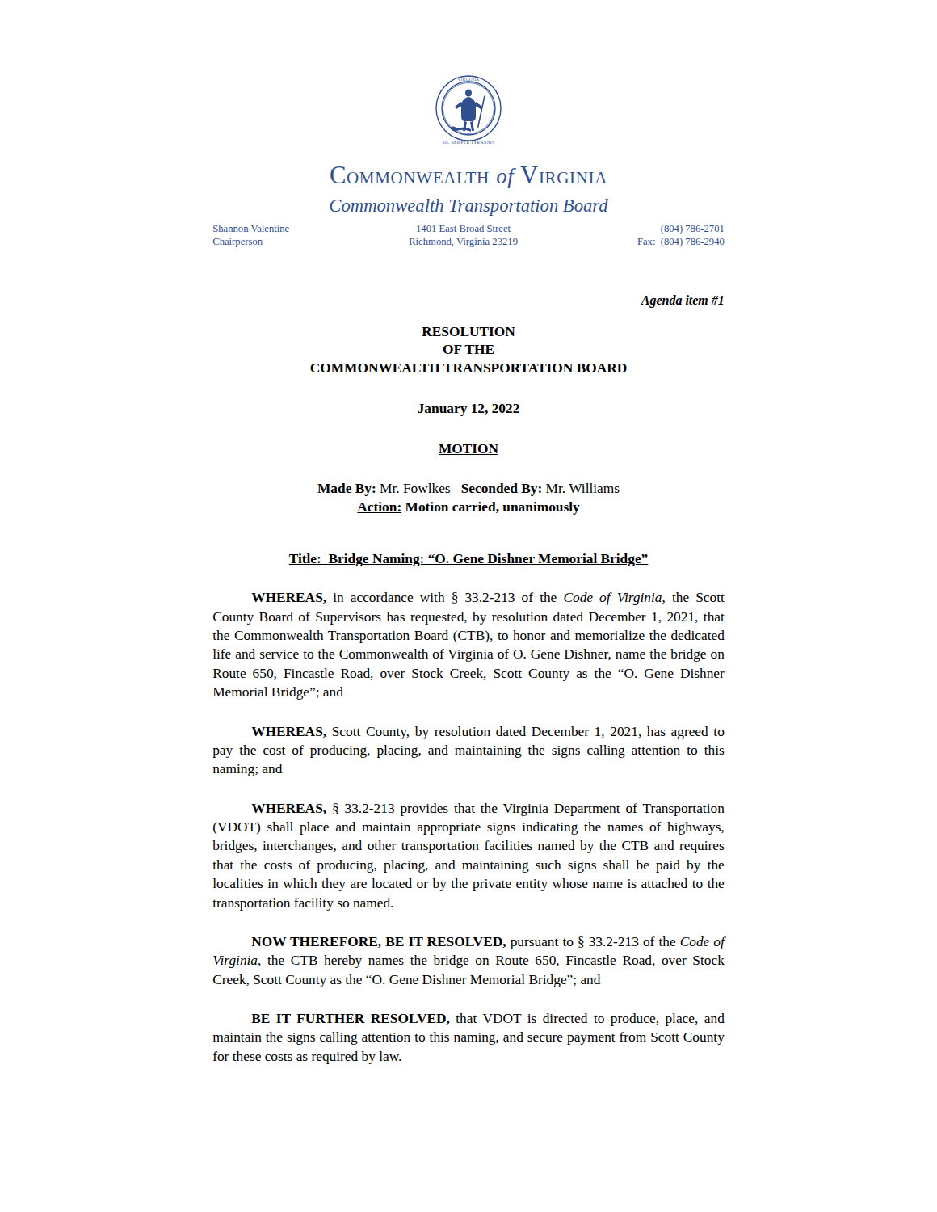VIRGINIA SIC SEMPER TYRANNIS
Commonwealth of Virginia
Commonwealth Transportation Board
Shannon Valentine
Chairperson
1401 East Broad Street
Richmond, Virginia 23219
(804) 786-2701
Fax: (804) 786-2940
Agenda item #1
RESOLUTION
OF THE
COMMONWEALTH TRANSPORTATION BOARD
January 12, 2022
MOTION
Made By: Mr. Fowlkes Seconded By: Mr. Williams
Action: Motion carried, unanimously
Title: Bridge Naming: “O. Gene Dishner Memorial Bridge”
WHEREAS, in accordance with § 33.2-213 of the Code of Virginia, the Scott County Board of Supervisors has requested, by resolution dated December 1, 2021, that the Commonwealth Transportation Board (CTB), to honor and memorialize the dedicated life and service to the Commonwealth of Virginia of O. Gene Dishner, name the bridge on Route 650, Fincastle Road, over Stock Creek, Scott County as the “O. Gene Dishner Memorial Bridge”; and
WHEREAS, Scott County, by resolution dated December 1, 2021, has agreed to pay the cost of producing, placing, and maintaining the signs calling attention to this naming; and
WHEREAS, § 33.2-213 provides that the Virginia Department of Transportation (VDOT) shall place and maintain appropriate signs indicating the names of highways, bridges, interchanges, and other transportation facilities named by the CTB and requires that the costs of producing, placing, and maintaining such signs shall be paid by the localities in which they are located or by the private entity whose name is attached to the transportation facility so named.
NOW THEREFORE, BE IT RESOLVED, pursuant to § 33.2-213 of the Code of Virginia, the CTB hereby names the bridge on Route 650, Fincastle Road, over Stock Creek, Scott County as the “O. Gene Dishner Memorial Bridge”; and
BE IT FURTHER RESOLVED, that VDOT is directed to produce, place, and maintain the signs calling attention to this naming, and secure payment from Scott County for these costs as required by law.